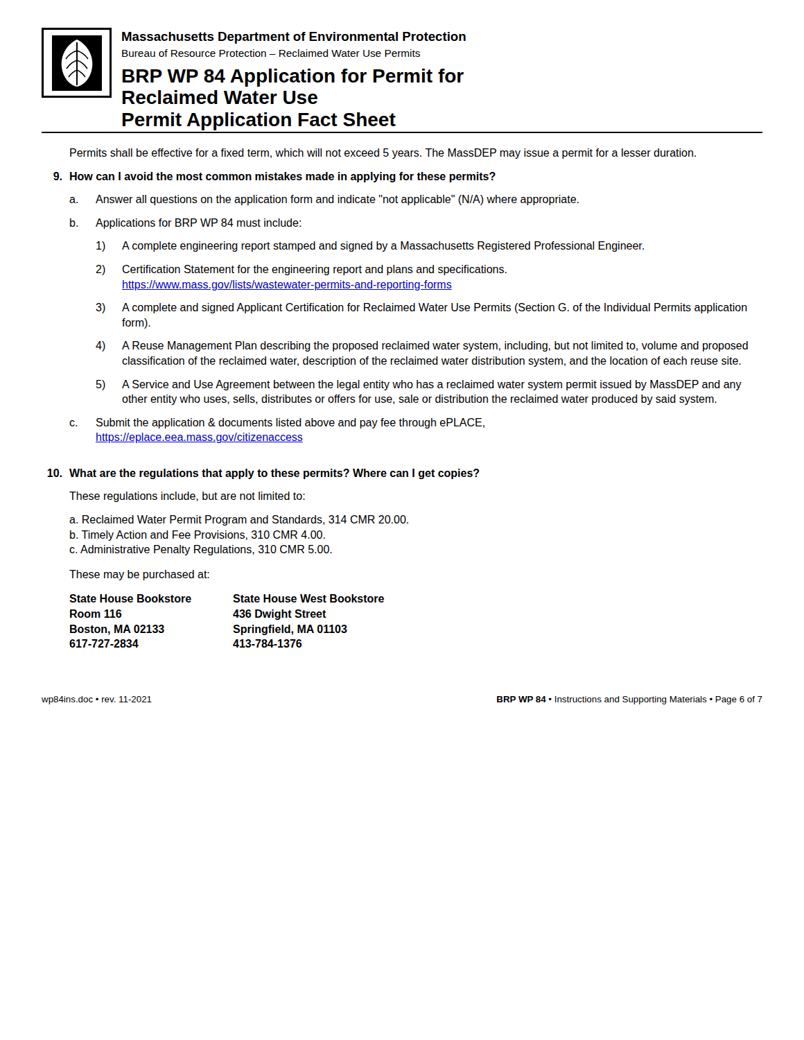Massachusetts Department of Environmental Protection
Bureau of Resource Protection – Reclaimed Water Use Permits
BRP WP 84 Application for Permit for
Reclaimed Water Use
Permit Application Fact Sheet
Permits shall be effective for a fixed term, which will not exceed 5 years. The MassDEP may issue a permit for a lesser duration.
9.
How can I avoid the most common mistakes made in applying for these permits?
a.
Answer all questions on the application form and indicate "not applicable" (N/A) where appropriate.
b.
Applications for BRP WP 84 must include:
1)
A complete engineering report stamped and signed by a Massachusetts Registered Professional Engineer.
2)
Certification Statement for the engineering report and plans and specifications.
https://www.mass.gov/lists/wastewater-permits-and-reporting-forms
3)
A complete and signed Applicant Certification for Reclaimed Water Use Permits (Section G. of the Individual Permits application form).
4)
A Reuse Management Plan describing the proposed reclaimed water system, including, but not limited to, volume and proposed classification of the reclaimed water, description of the reclaimed water distribution system, and the location of each reuse site.
5)
A Service and Use Agreement between the legal entity who has a reclaimed water system permit issued by MassDEP and any other entity who uses, sells, distributes or offers for use, sale or distribution the reclaimed water produced by said system.
c.
Submit the application & documents listed above and pay fee through ePLACE,
https://eplace.eea.mass.gov/citizenaccess
10.
What are the regulations that apply to these permits? Where can I get copies?
These regulations include, but are not limited to:
a. Reclaimed Water Permit Program and Standards, 314 CMR 20.00.
b. Timely Action and Fee Provisions, 310 CMR 4.00.
c. Administrative Penalty Regulations, 310 CMR 5.00.
These may be purchased at:
State House Bookstore
Room 116
Boston, MA 02133
617-727-2834
State House West Bookstore
436 Dwight Street
Springfield, MA 01103
413-784-1376
wp84ins.doc • rev. 11-2021
BRP WP 84 • Instructions and Supporting Materials • Page 6 of 7